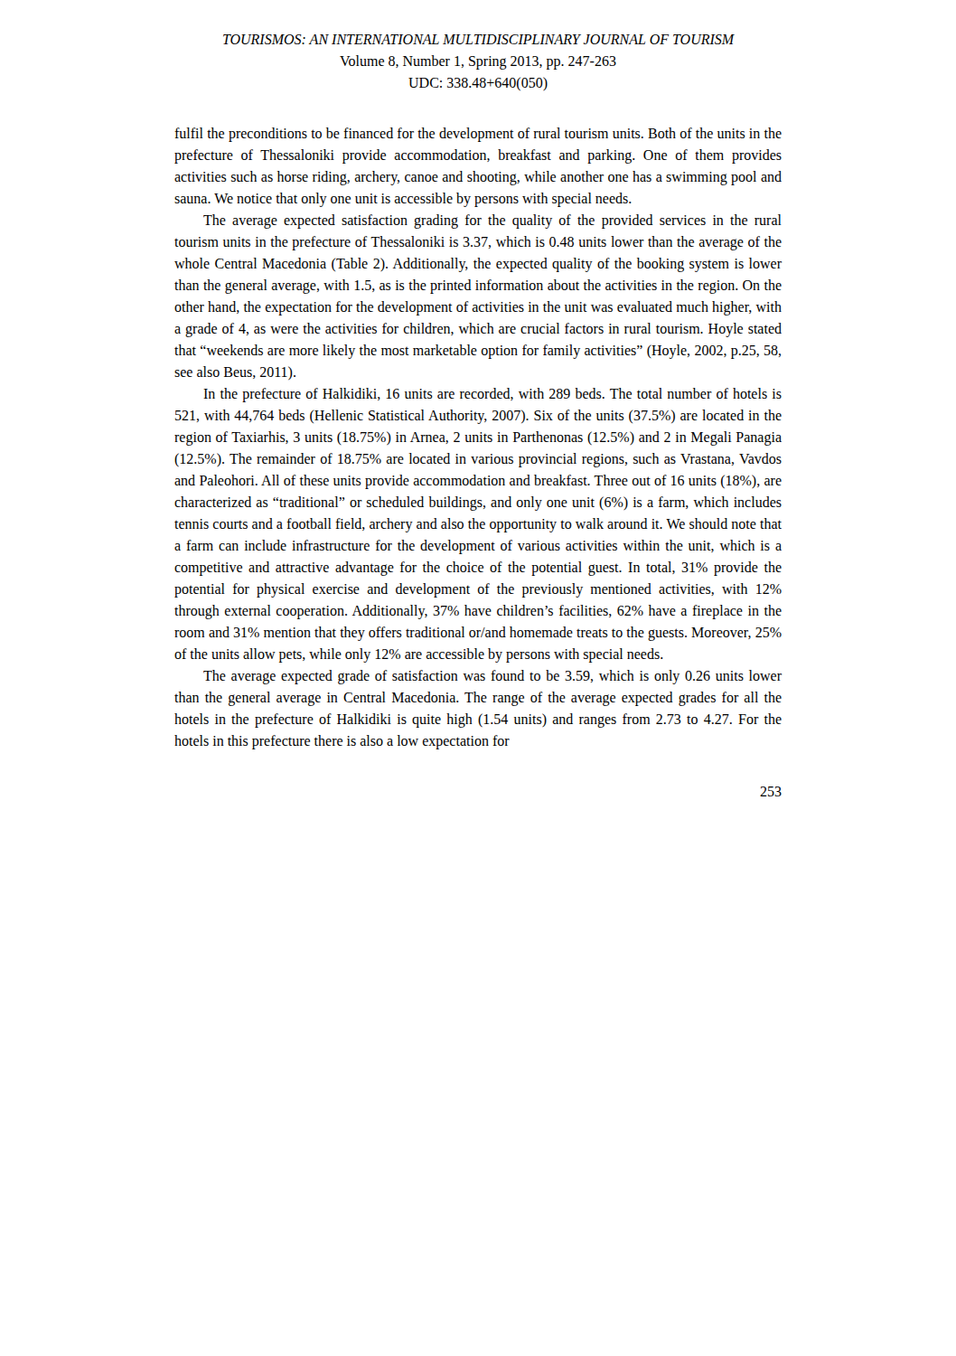Tourismos: An International Multidisciplinary Journal of Tourism
Volume 8, Number 1, Spring 2013, pp. 247-263
UDC: 338.48+640(050)
fulfil the preconditions to be financed for the development of rural tourism units. Both of the units in the prefecture of Thessaloniki provide accommodation, breakfast and parking. One of them provides activities such as horse riding, archery, canoe and shooting, while another one has a swimming pool and sauna. We notice that only one unit is accessible by persons with special needs.
The average expected satisfaction grading for the quality of the provided services in the rural tourism units in the prefecture of Thessaloniki is 3.37, which is 0.48 units lower than the average of the whole Central Macedonia (Table 2). Additionally, the expected quality of the booking system is lower than the general average, with 1.5, as is the printed information about the activities in the region. On the other hand, the expectation for the development of activities in the unit was evaluated much higher, with a grade of 4, as were the activities for children, which are crucial factors in rural tourism. Hoyle stated that “weekends are more likely the most marketable option for family activities” (Hoyle, 2002, p.25, 58, see also Beus, 2011).
In the prefecture of Halkidiki, 16 units are recorded, with 289 beds. The total number of hotels is 521, with 44,764 beds (Hellenic Statistical Authority, 2007). Six of the units (37.5%) are located in the region of Taxiarhis, 3 units (18.75%) in Arnea, 2 units in Parthenonas (12.5%) and 2 in Megali Panagia (12.5%). The remainder of 18.75% are located in various provincial regions, such as Vrastana, Vavdos and Paleohori. All of these units provide accommodation and breakfast. Three out of 16 units (18%), are characterized as “traditional” or scheduled buildings, and only one unit (6%) is a farm, which includes tennis courts and a football field, archery and also the opportunity to walk around it. We should note that a farm can include infrastructure for the development of various activities within the unit, which is a competitive and attractive advantage for the choice of the potential guest. In total, 31% provide the potential for physical exercise and development of the previously mentioned activities, with 12% through external cooperation. Additionally, 37% have children’s facilities, 62% have a fireplace in the room and 31% mention that they offers traditional or/and homemade treats to the guests. Moreover, 25% of the units allow pets, while only 12% are accessible by persons with special needs.
The average expected grade of satisfaction was found to be 3.59, which is only 0.26 units lower than the general average in Central Macedonia. The range of the average expected grades for all the hotels in the prefecture of Halkidiki is quite high (1.54 units) and ranges from 2.73 to 4.27. For the hotels in this prefecture there is also a low expectation for
253